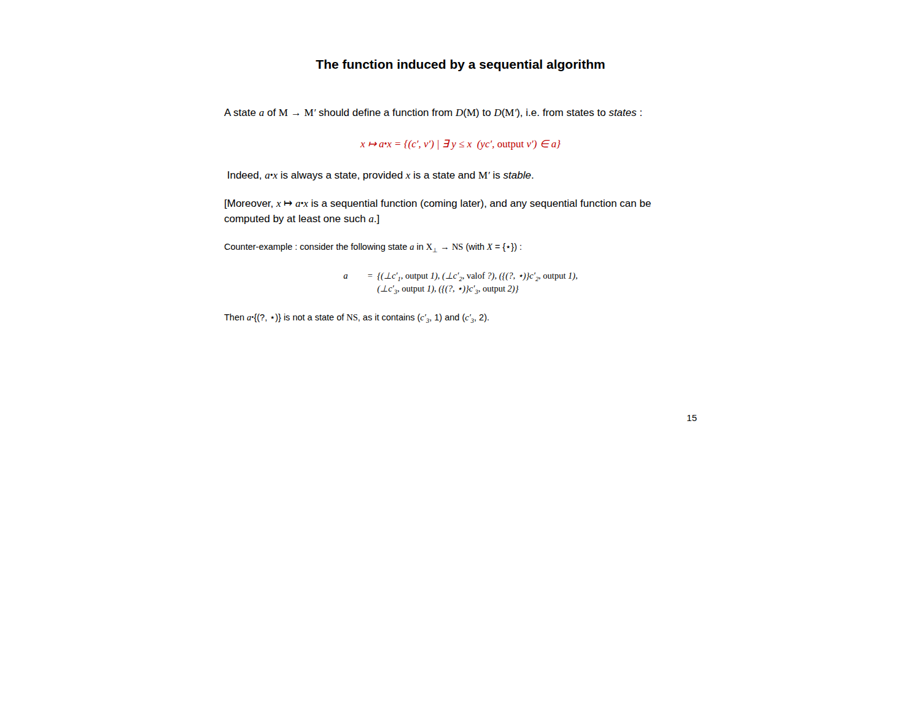The function induced by a sequential algorithm
A state a of M → M′ should define a function from D(M) to D(M′), i.e. from states to states :
x ↦ a•x = {(c′, v′) | ∃ y ≤ x (yc′, output v′) ∈ a}
Indeed, a•x is always a state, provided x is a state and M′ is stable.
[Moreover, x ↦ a•x is a sequential function (coming later), and any sequential function can be computed by at least one such a.]
Counter-example : consider the following state a in X⊥ → NS (with X = {⋆}) :
a={(⊥c′1, output 1), (⊥c′2, valof ?), ({(?, ⋆)}c′2, output 1), (⊥c′3, output 1), ({(?, ⋆)}c′3, output 2)}
Then a•{(?, ⋆)} is not a state of NS, as it contains (c′3, 1) and (c′3, 2).
15